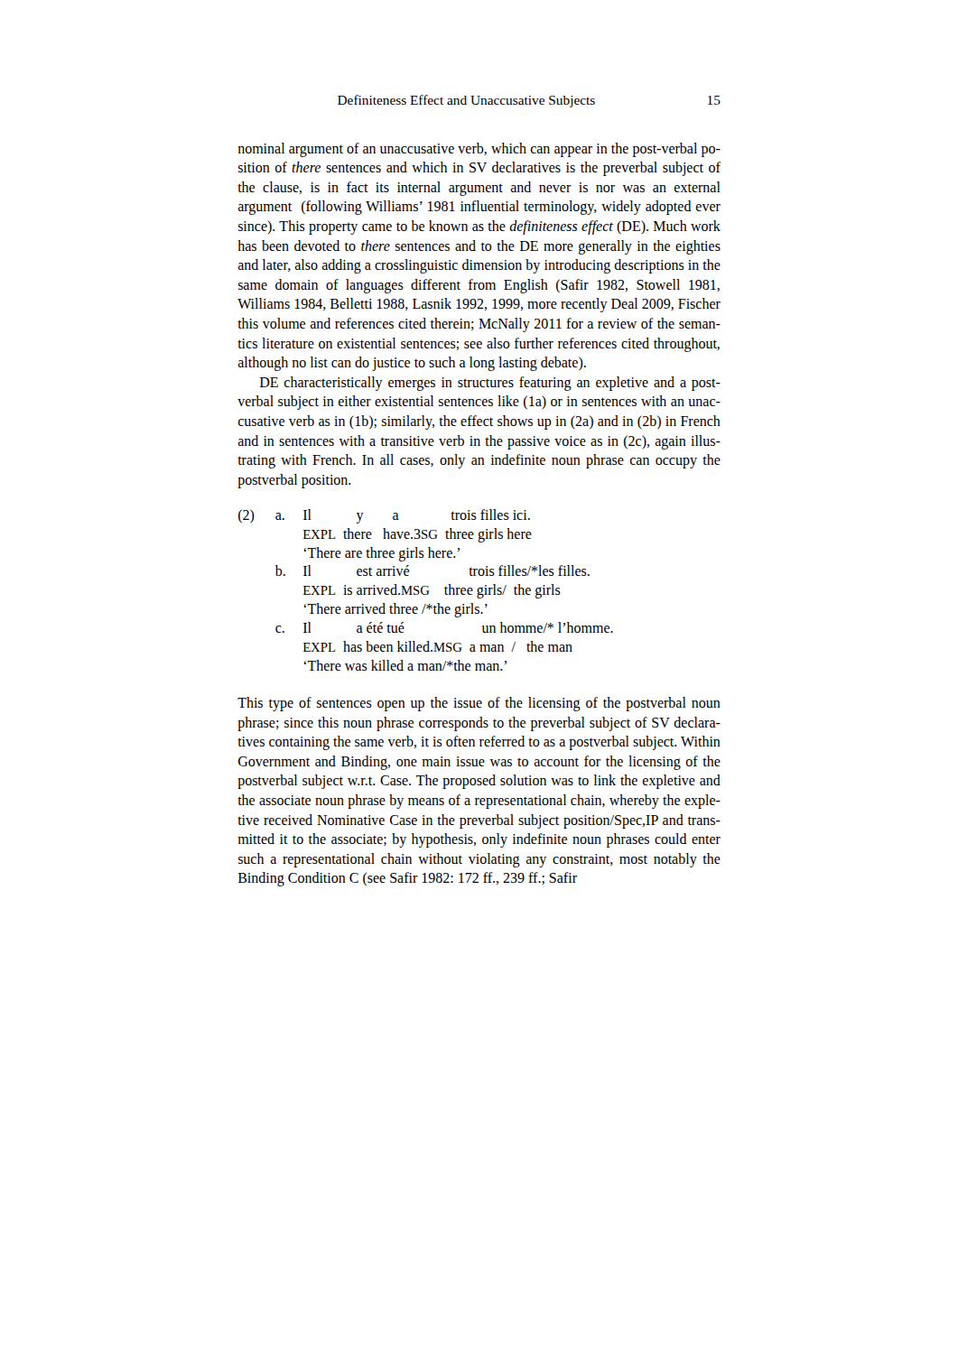Definiteness Effect and Unaccusative Subjects 15
nominal argument of an unaccusative verb, which can appear in the post-verbal position of there sentences and which in SV declaratives is the preverbal subject of the clause, is in fact its internal argument and never is nor was an external argument (following Williams’ 1981 influential terminology, widely adopted ever since). This property came to be known as the definiteness effect (DE). Much work has been devoted to there sentences and to the DE more generally in the eighties and later, also adding a crosslinguistic dimension by introducing descriptions in the same domain of languages different from English (Safir 1982, Stowell 1981, Williams 1984, Belletti 1988, Lasnik 1992, 1999, more recently Deal 2009, Fischer this volume and references cited therein; McNally 2011 for a review of the semantics literature on existential sentences; see also further references cited throughout, although no list can do justice to such a long lasting debate).
DE characteristically emerges in structures featuring an expletive and a post-verbal subject in either existential sentences like (1a) or in sentences with an unaccusative verb as in (1b); similarly, the effect shows up in (2a) and in (2b) in French and in sentences with a transitive verb in the passive voice as in (2c), again illustrating with French. In all cases, only an indefinite noun phrase can occupy the postverbal position.
| (2) | a. | Il y a trois filles ici. EXPL there have.3 SG three girls here ‘There are three girls here.’ |
| | b. | Il est arrivé trois filles/*les filles. EXPL is arrived. MSG three girls/ the girls ‘There arrived three /*the girls.’ |
| | c. | Il a été tué un homme/* l’homme. EXPL has been killed. MSG a man / the man ‘There was killed a man/*the man.’ |
This type of sentences open up the issue of the licensing of the postverbal noun phrase; since this noun phrase corresponds to the preverbal subject of SV declaratives containing the same verb, it is often referred to as a postverbal subject. Within Government and Binding, one main issue was to account for the licensing of the postverbal subject w.r.t. Case. The proposed solution was to link the expletive and the associate noun phrase by means of a representational chain, whereby the expletive received Nominative Case in the preverbal subject position/Spec,IP and transmitted it to the associate; by hypothesis, only indefinite noun phrases could enter such a representational chain without violating any constraint, most notably the Binding Condition C (see Safir 1982: 172 ff., 239 ff.; Safir